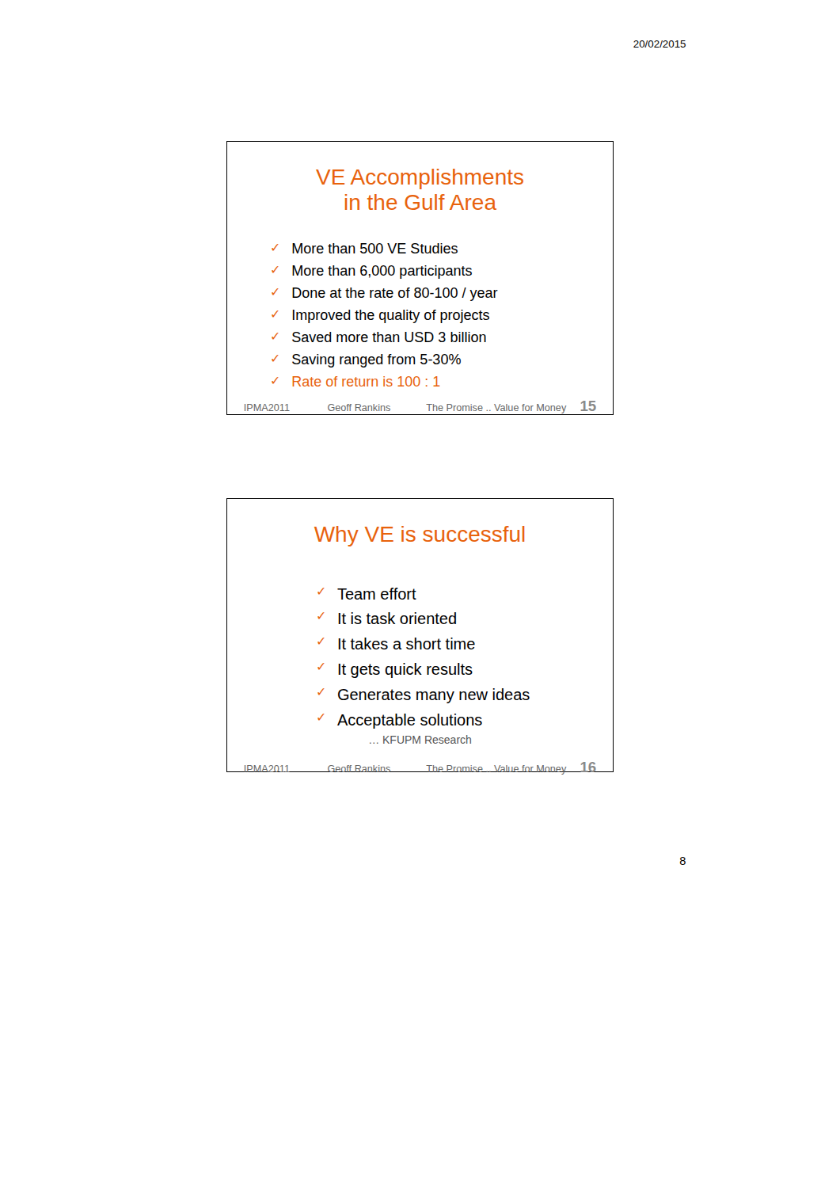20/02/2015
VE Accomplishments
in the Gulf Area
More than 500 VE Studies
More than 6,000 participants
Done at the rate of 80-100 / year
Improved the quality of projects
Saved more than USD 3 billion
Saving ranged from 5-30%
Rate of return is 100 : 1
IPMA2011 Geoff Rankins The Promise .. Value for Money 15
Why VE is successful
Team effort
It is task oriented
It takes a short time
It gets quick results
Generates many new ideas
Acceptable solutions
… KFUPM Research
IPMA2011 Geoff Rankins The Promise .. Value for Money 16
8